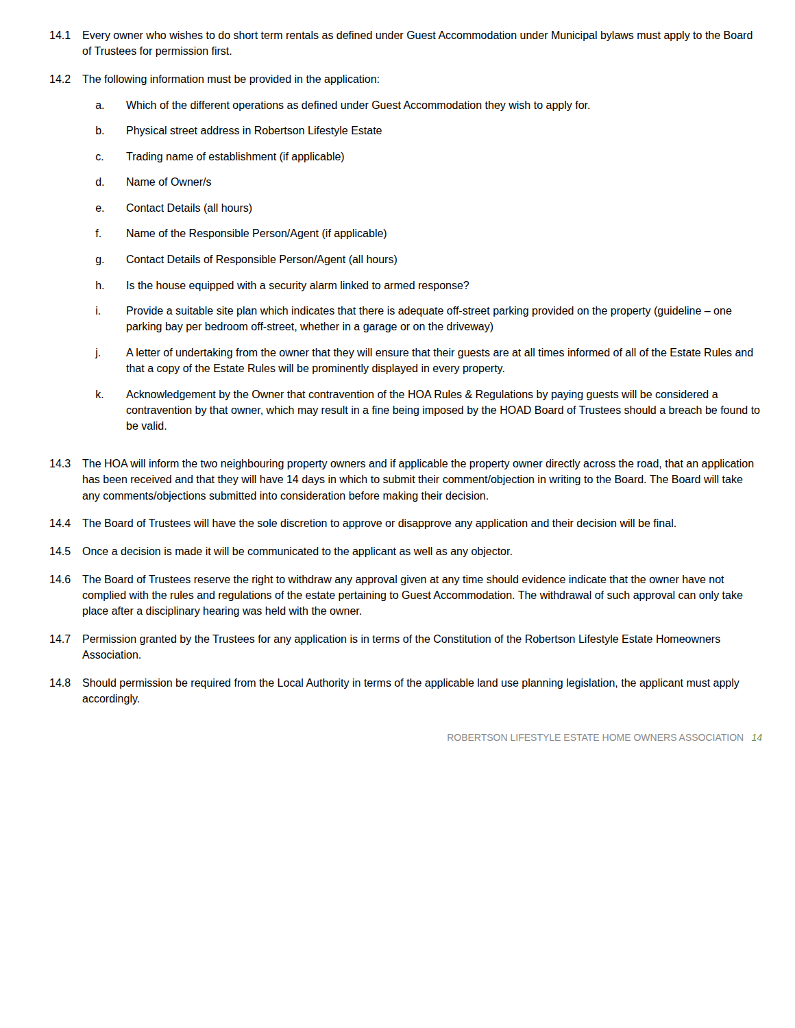14.1
Every owner who wishes to do short term rentals as defined under Guest Accommodation under Municipal bylaws must apply to the Board of Trustees for permission first.
14.2
The following information must be provided in the application:
a. Which of the different operations as defined under Guest Accommodation they wish to apply for.
b. Physical street address in Robertson Lifestyle Estate
c. Trading name of establishment (if applicable)
d. Name of Owner/s
e. Contact Details (all hours)
f. Name of the Responsible Person/Agent (if applicable)
g. Contact Details of Responsible Person/Agent (all hours)
h. Is the house equipped with a security alarm linked to armed response?
i. Provide a suitable site plan which indicates that there is adequate off-street parking provided on the property (guideline – one parking bay per bedroom off-street, whether in a garage or on the driveway)
j. A letter of undertaking from the owner that they will ensure that their guests are at all times informed of all of the Estate Rules and that a copy of the Estate Rules will be prominently displayed in every property.
k. Acknowledgement by the Owner that contravention of the HOA Rules & Regulations by paying guests will be considered a contravention by that owner, which may result in a fine being imposed by the HOAD Board of Trustees should a breach be found to be valid.
14.3
The HOA will inform the two neighbouring property owners and if applicable the property owner directly across the road, that an application has been received and that they will have 14 days in which to submit their comment/objection in writing to the Board. The Board will take any comments/objections submitted into consideration before making their decision.
14.4
The Board of Trustees will have the sole discretion to approve or disapprove any application and their decision will be final.
14.5
Once a decision is made it will be communicated to the applicant as well as any objector.
14.6
The Board of Trustees reserve the right to withdraw any approval given at any time should evidence indicate that the owner have not complied with the rules and regulations of the estate pertaining to Guest Accommodation. The withdrawal of such approval can only take place after a disciplinary hearing was held with the owner.
14.7
Permission granted by the Trustees for any application is in terms of the Constitution of the Robertson Lifestyle Estate Homeowners Association.
14.8
Should permission be required from the Local Authority in terms of the applicable land use planning legislation, the applicant must apply accordingly.
ROBERTSON LIFESTYLE ESTATE HOME OWNERS ASSOCIATION14